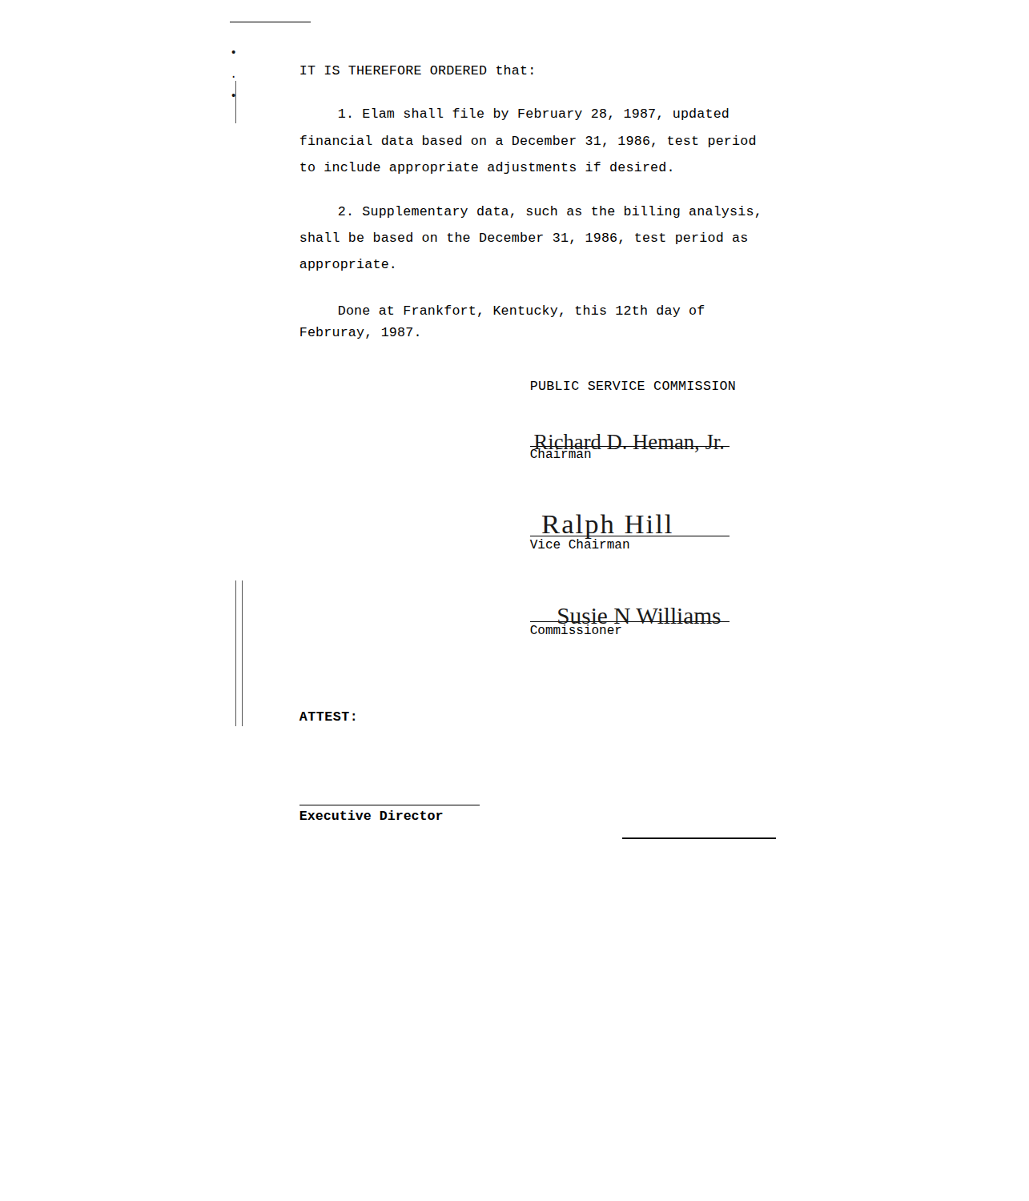• . •
IT IS THEREFORE ORDERED that:
1. Elam shall file by February 28, 1987, updated financial data based on a December 31, 1986, test period to include appropriate adjustments if desired.
2. Supplementary data, such as the billing analysis, shall be based on the December 31, 1986, test period as appropriate.
Done at Frankfort, Kentucky, this 12th day of Februray, 1987.
PUBLIC SERVICE COMMISSION
Richard D. Heman, Jr.
Chairman
Ralph Hill
Vice Chairman
Susie N Williams
Commissioner
ATTEST:
Executive Director